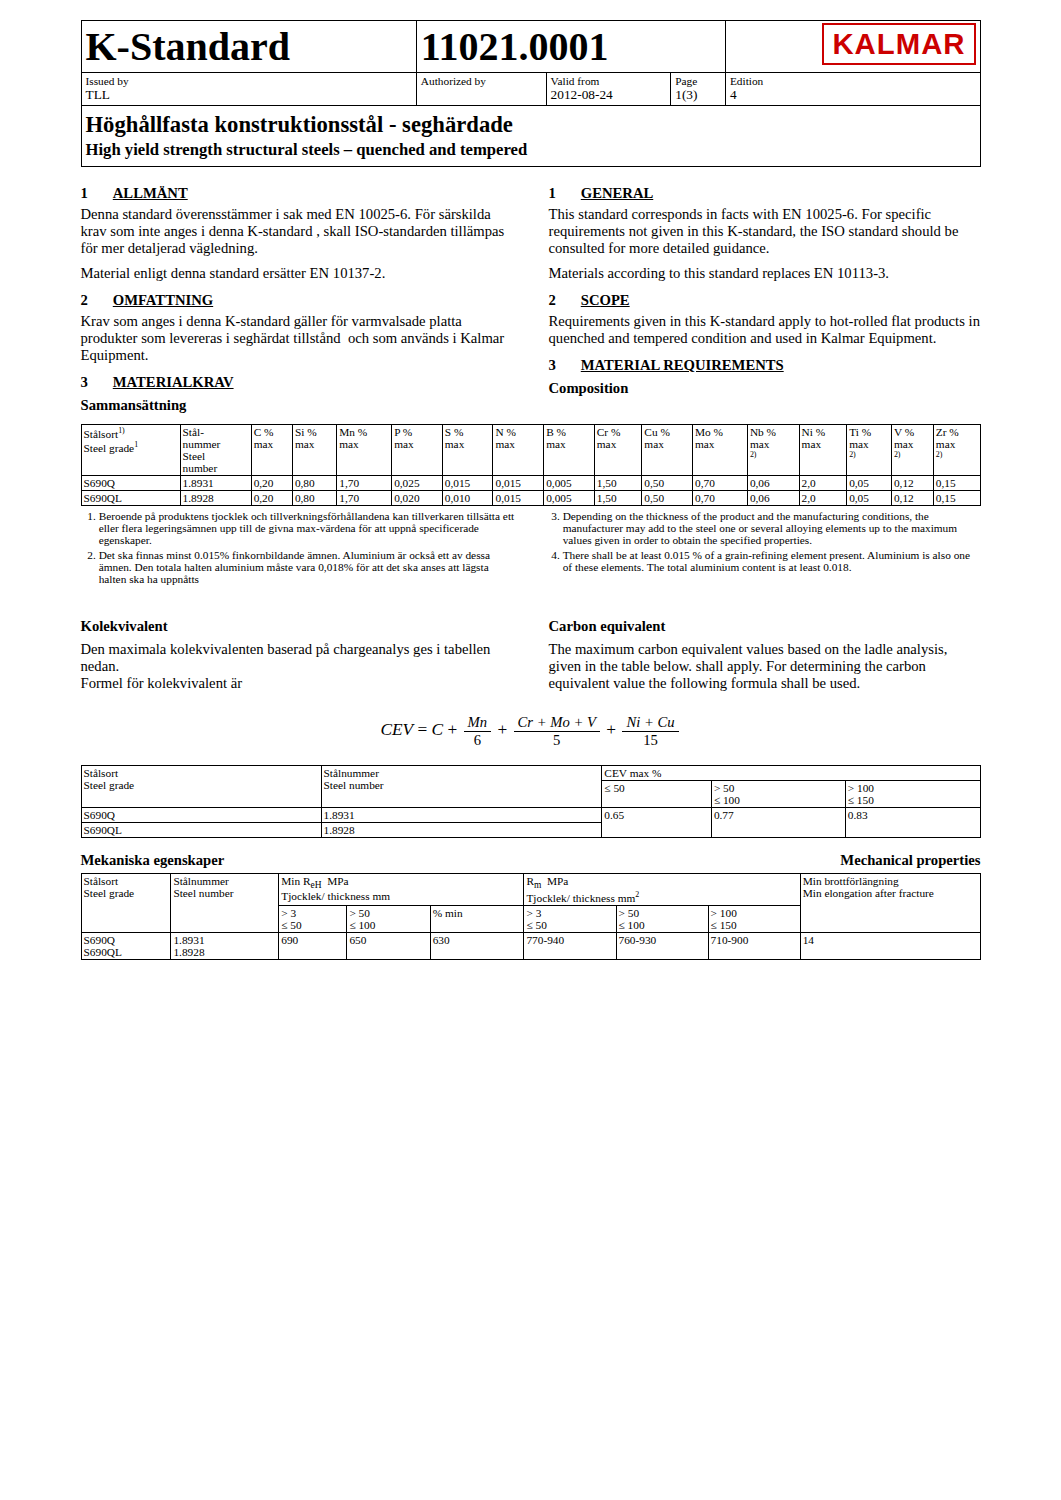| K-Standard | 11021.0001 | KALMAR |
| Issued by TLL | Authorized by | Valid from 2012-08-24 | Page 1(3) | Edition 4 |
| Höghållfasta konstruktionsstål - seghärdade High yield strength structural steels – quenched and tempered |
1 ALLMÄNT
Denna standard överensstämmer i sak med EN 10025-6. För särskilda krav som inte anges i denna K-standard , skall ISO-standarden tillämpas för mer detaljerad vägledning.
Material enligt denna standard ersätter EN 10137-2.
2 OMFATTNING
Krav som anges i denna K-standard gäller för varmvalsade platta produkter som levereras i seghärdat tillstånd och som används i Kalmar Equipment.
3 MATERIALKRAV
Sammansättning
1 GENERAL
This standard corresponds in facts with EN 10025-6. For specific requirements not given in this K-standard, the ISO standard should be consulted for more detailed guidance.
Materials according to this standard replaces EN 10113-3.
2 SCOPE
Requirements given in this K-standard apply to hot-rolled flat products in quenched and tempered condition and used in Kalmar Equipment.
3 MATERIAL REQUIREMENTS
Composition
| Stålsort 1) Steel grade 1 | Stål- nummer Steel number | C % max | Si % max | Mn % max | P % max | S % max | N % max | B % max | Cr % max | Cu % max | Mo % max | Nb % max 2) | Ni % max | Ti % max 2) | V % max 2) | Zr % max 2) |
| --- | --- | --- | --- | --- | --- | --- | --- | --- | --- | --- | --- | --- | --- | --- | --- | --- |
| S690Q | 1.8931 | 0,20 | 0,80 | 1,70 | 0,025 | 0,015 | 0,015 | 0,005 | 1,50 | 0,50 | 0,70 | 0,06 | 2,0 | 0,05 | 0,12 | 0,15 |
| S690QL | 1.8928 | 0,20 | 0,80 | 1,70 | 0,020 | 0,010 | 0,015 | 0,005 | 1,50 | 0,50 | 0,70 | 0,06 | 2,0 | 0,05 | 0,12 | 0,15 |
Beroende på produktens tjocklek och tillverkningsförhållandena kan tillverkaren tillsätta ett eller flera legeringsämnen upp till de givna max-värdena för att uppnå specificerade egenskaper.
Det ska finnas minst 0.015% finkornbildande ämnen. Aluminium är också ett av dessa ämnen. Den totala halten aluminium måste vara 0,018% för att det ska anses att lägsta halten ska ha uppnåtts
Depending on the thickness of the product and the manufacturing conditions, the manufacturer may add to the steel one or several alloying elements up to the maximum values given in order to obtain the specified properties.
There shall be at least 0.015 % of a grain-refining element present. Aluminium is also one of these elements. The total aluminium content is at least 0.018.
Kolekvivalent
Den maximala kolekvivalenten baserad på chargeanalys ges i tabellen nedan.
Formel för kolekvivalent är
Carbon equivalent
The maximum carbon equivalent values based on the ladle analysis, given in the table below. shall apply. For determining the carbon equivalent value the following formula shall be used.
CEV = C + Mn 6 + Cr + Mo + V 5 + Ni + Cu 15
| Stålsort Steel grade | Stålnummer Steel number | CEV max % |
| --- | --- | --- |
| ≤ 50 | > 50 ≤ 100 | > 100 ≤ 150 |
| S690Q | 1.8931 | 0.65 | 0.77 | 0.83 |
| S690QL | 1.8928 |
Mekaniska egenskaper
Mechanical properties
| Stålsort Steel grade | Stålnummer Steel number | Min R eH MPa Tjocklek/ thickness mm | R m MPa Tjocklek/ thickness mm 2 | Min brottförlängning Min elongation after fracture |
| --- | --- | --- | --- | --- |
| > 3 ≤ 50 | > 50 ≤ 100 | % min | > 3 ≤ 50 | > 50 ≤ 100 | > 100 ≤ 150 |
| S690Q S690QL | 1.8931 1.8928 | 690 | 650 | 630 | 770-940 | 760-930 | 710-900 | 14 |